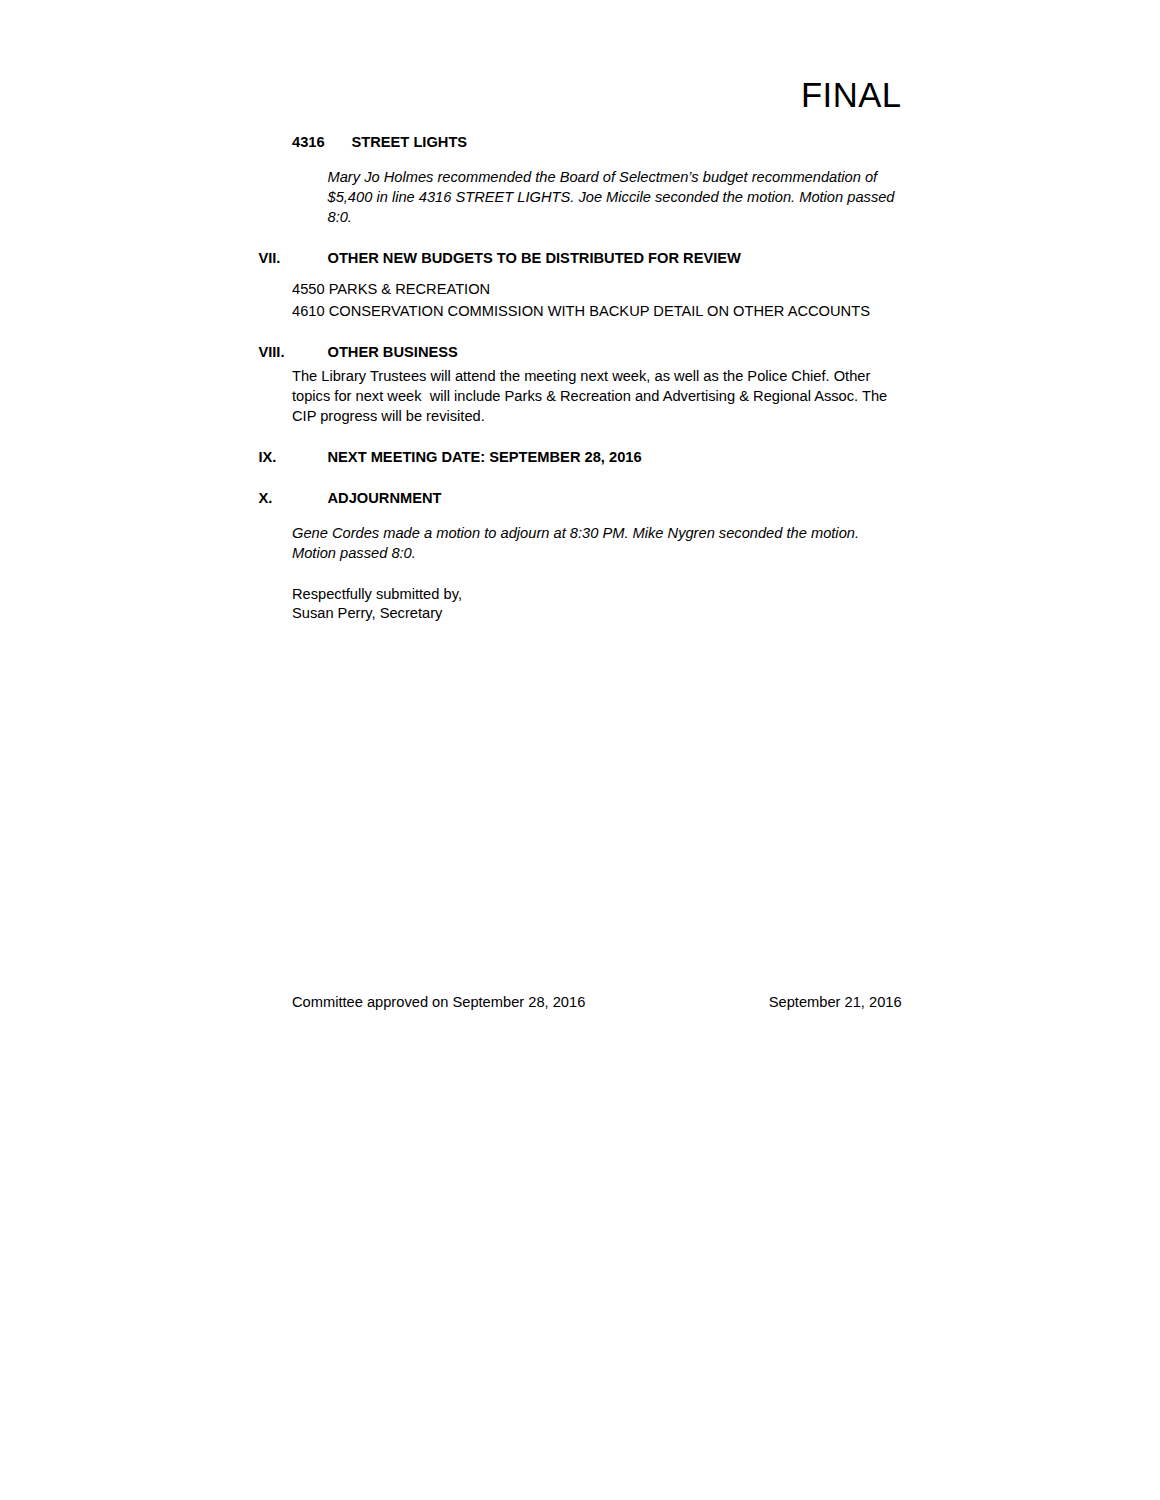FINAL
4316
STREET LIGHTS
Mary Jo Holmes recommended the Board of Selectmen’s budget recommendation of $5,400 in line 4316 STREET LIGHTS. Joe Miccile seconded the motion. Motion passed 8:0.
VII.
OTHER NEW BUDGETS TO BE DISTRIBUTED FOR REVIEW
4550 PARKS & RECREATION
4610 CONSERVATION COMMISSION WITH BACKUP DETAIL ON OTHER ACCOUNTS
VIII.
OTHER BUSINESS
The Library Trustees will attend the meeting next week, as well as the Police Chief. Other topics for next week will include Parks & Recreation and Advertising & Regional Assoc. The CIP progress will be revisited.
IX.
NEXT MEETING DATE: SEPTEMBER 28, 2016
X.
ADJOURNMENT
Gene Cordes made a motion to adjourn at 8:30 PM. Mike Nygren seconded the motion. Motion passed 8:0.
Respectfully submitted by,
Susan Perry, Secretary
Committee approved on September 28, 2016
September 21, 2016